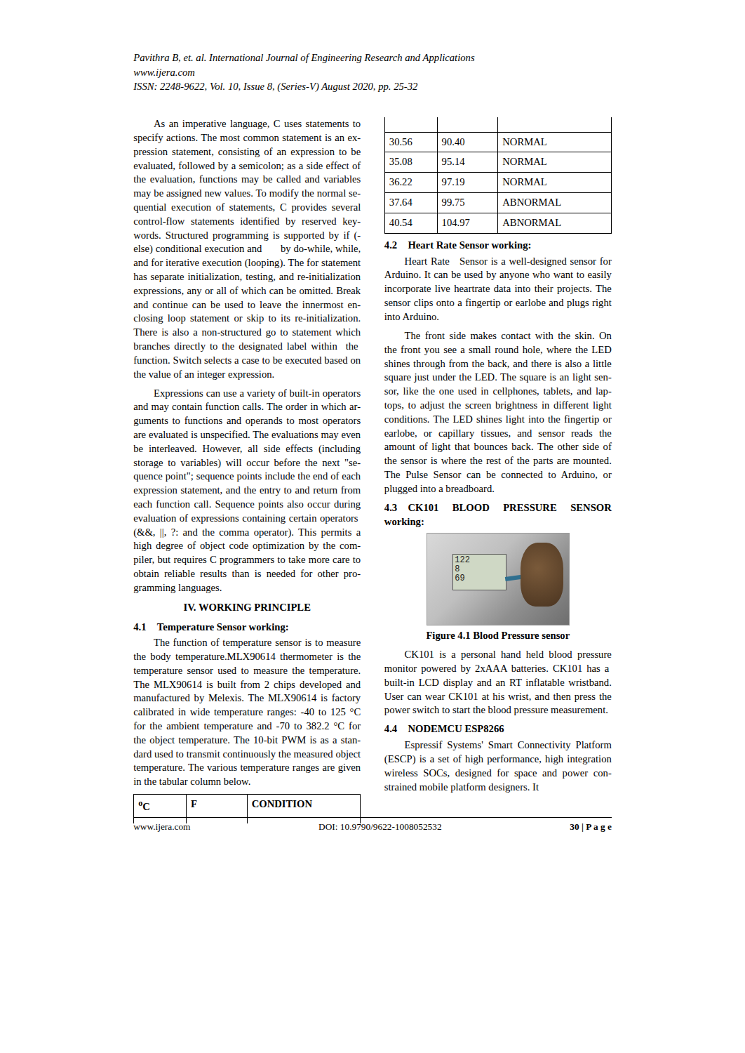Pavithra B, et. al. International Journal of Engineering Research and Applications www.ijera.com ISSN: 2248-9622, Vol. 10, Issue 8, (Series-V) August 2020, pp. 25-32
As an imperative language, C uses statements to specify actions. The most common statement is an expression statement, consisting of an expression to be evaluated, followed by a semicolon; as a side effect of the evaluation, functions may be called and variables may be assigned new values. To modify the normal sequential execution of statements, C provides several control-flow statements identified by reserved keywords. Structured programming is supported by if (-else) conditional execution and by do-while, while, and for iterative execution (looping). The for statement has separate initialization, testing, and re-initialization expressions, any or all of which can be omitted. Break and continue can be used to leave the innermost enclosing loop statement or skip to its re-initialization. There is also a non-structured go to statement which branches directly to the designated label within the function. Switch selects a case to be executed based on the value of an integer expression.
Expressions can use a variety of built-in operators and may contain function calls. The order in which arguments to functions and operands to most operators are evaluated is unspecified. The evaluations may even be interleaved. However, all side effects (including storage to variables) will occur before the next "sequence point"; sequence points include the end of each expression statement, and the entry to and return from each function call. Sequence points also occur during evaluation of expressions containing certain operators (&&, ||, ?: and the comma operator). This permits a high degree of object code optimization by the compiler, but requires C programmers to take more care to obtain reliable results than is needed for other programming languages.
IV. WORKING PRINCIPLE
4.1 Temperature Sensor working:
The function of temperature sensor is to measure the body temperature.MLX90614 thermometer is the temperature sensor used to measure the temperature. The MLX90614 is built from 2 chips developed and manufactured by Melexis. The MLX90614 is factory calibrated in wide temperature ranges: -40 to 125 °C for the ambient temperature and -70 to 382.2 °C for the object temperature. The 10-bit PWM is as a standard used to transmit continuously the measured object temperature. The various temperature ranges are given in the tabular column below.
| o C | F | CONDITION |
| --- | --- | --- |
| 30.56 | 90.40 | NORMAL |
| 35.08 | 95.14 | NORMAL |
| 36.22 | 97.19 | NORMAL |
| 37.64 | 99.75 | ABNORMAL |
| 40.54 | 104.97 | ABNORMAL |
4.2 Heart Rate Sensor working:
Heart Rate Sensor is a well-designed sensor for Arduino. It can be used by anyone who want to easily incorporate live heartrate data into their projects. The sensor clips onto a fingertip or earlobe and plugs right into Arduino.
The front side makes contact with the skin. On the front you see a small round hole, where the LED shines through from the back, and there is also a little square just under the LED. The square is an light sensor, like the one used in cellphones, tablets, and laptops, to adjust the screen brightness in different light conditions. The LED shines light into the fingertip or earlobe, or capillary tissues, and sensor reads the amount of light that bounces back. The other side of the sensor is where the rest of the parts are mounted. The Pulse Sensor can be connected to Arduino, or plugged into a breadboard.
4.3 CK101 BLOOD PRESSURE SENSOR working:
122
8
69
Figure 4.1 Blood Pressure sensor
CK101 is a personal hand held blood pressure monitor powered by 2xAAA batteries. CK101 has a built-in LCD display and an RT inflatable wristband. User can wear CK101 at his wrist, and then press the power switch to start the blood pressure measurement.
4.4 NODEMCU ESP8266
Espressif Systems' Smart Connectivity Platform (ESCP) is a set of high performance, high integration wireless SOCs, designed for space and power constrained mobile platform designers. It
www.ijera.com
DOI: 10.9790/9622-1008052532
30 | P a g e